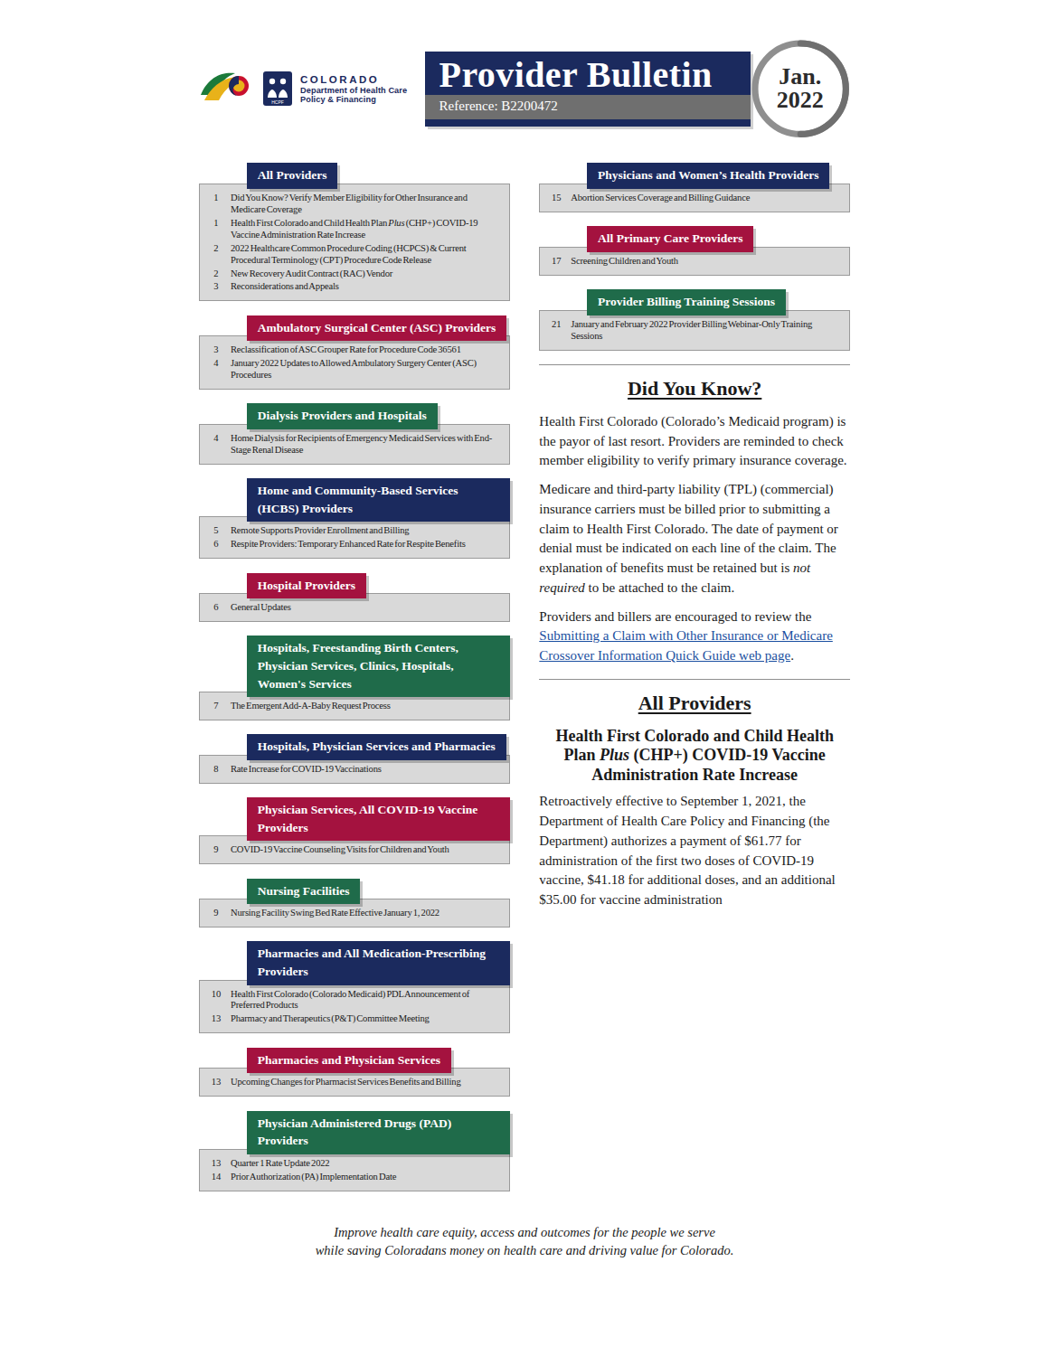HCPF
COLORADO
Department of Health Care
Policy & Financing
Provider Bulletin
Reference: B2200472
Jan.
2022
All Providers
| 1 | Did You Know? Verify Member Eligibility for Other Insurance and Medicare Coverage |
| 1 | Health First Colorado and Child Health Plan Plus (CHP+) COVID-19 Vaccine Administration Rate Increase |
| 2 | 2022 Healthcare Common Procedure Coding (HCPCS) & Current Procedural Terminology (CPT) Procedure Code Release |
| 2 | New Recovery Audit Contract (RAC) Vendor |
| 3 | Reconsiderations and Appeals |
Ambulatory Surgical Center (ASC) Providers
| 3 | Reclassification of ASC Grouper Rate for Procedure Code 36561 |
| 4 | January 2022 Updates to Allowed Ambulatory Surgery Center (ASC) Procedures |
Dialysis Providers and Hospitals
| 4 | Home Dialysis for Recipients of Emergency Medicaid Services with End-Stage Renal Disease |
Home and Community-Based Services (HCBS) Providers
| 5 | Remote Supports Provider Enrollment and Billing |
| 6 | Respite Providers: Temporary Enhanced Rate for Respite Benefits |
Hospital Providers
| 6 | General Updates |
Hospitals, Freestanding Birth Centers, Physician Services, Clinics, Hospitals, Women's Services
| 7 | The Emergent Add-A-Baby Request Process |
Hospitals, Physician Services and Pharmacies
| 8 | Rate Increase for COVID-19 Vaccinations |
Physician Services, All COVID-19 Vaccine Providers
| 9 | COVID-19 Vaccine Counseling Visits for Children and Youth |
Nursing Facilities
| 9 | Nursing Facility Swing Bed Rate Effective January 1, 2022 |
Pharmacies and All Medication-Prescribing Providers
| 10 | Health First Colorado (Colorado Medicaid) PDL Announcement of Preferred Products |
| 13 | Pharmacy and Therapeutics (P&T) Committee Meeting |
Pharmacies and Physician Services
| 13 | Upcoming Changes for Pharmacist Services Benefits and Billing |
Physician Administered Drugs (PAD) Providers
| 13 | Quarter 1 Rate Update 2022 |
| 14 | Prior Authorization (PA) Implementation Date |
Physicians and Women’s Health Providers
| 15 | Abortion Services Coverage and Billing Guidance |
All Primary Care Providers
| 17 | Screening Children and Youth |
Provider Billing Training Sessions
| 21 | January and February 2022 Provider Billing Webinar-Only Training Sessions |
Did You Know?
Health First Colorado (Colorado’s Medicaid program) is the payor of last resort. Providers are reminded to check member eligibility to verify primary insurance coverage.
Medicare and third-party liability (TPL) (commercial) insurance carriers must be billed prior to submitting a claim to Health First Colorado. The date of payment or denial must be indicated on each line of the claim. The explanation of benefits must be retained but is not required to be attached to the claim.
Providers and billers are encouraged to review the Submitting a Claim with Other Insurance or Medicare Crossover Information Quick Guide web page.
All Providers
Health First Colorado and Child Health Plan Plus (CHP+) COVID-19 Vaccine Administration Rate Increase
Retroactively effective to September 1, 2021, the Department of Health Care Policy and Financing (the Department) authorizes a payment of $61.77 for administration of the first two doses of COVID-19 vaccine, $41.18 for additional doses, and an additional $35.00 for vaccine administration
Improve health care equity, access and outcomes for the people we serve
while saving Coloradans money on health care and driving value for Colorado.